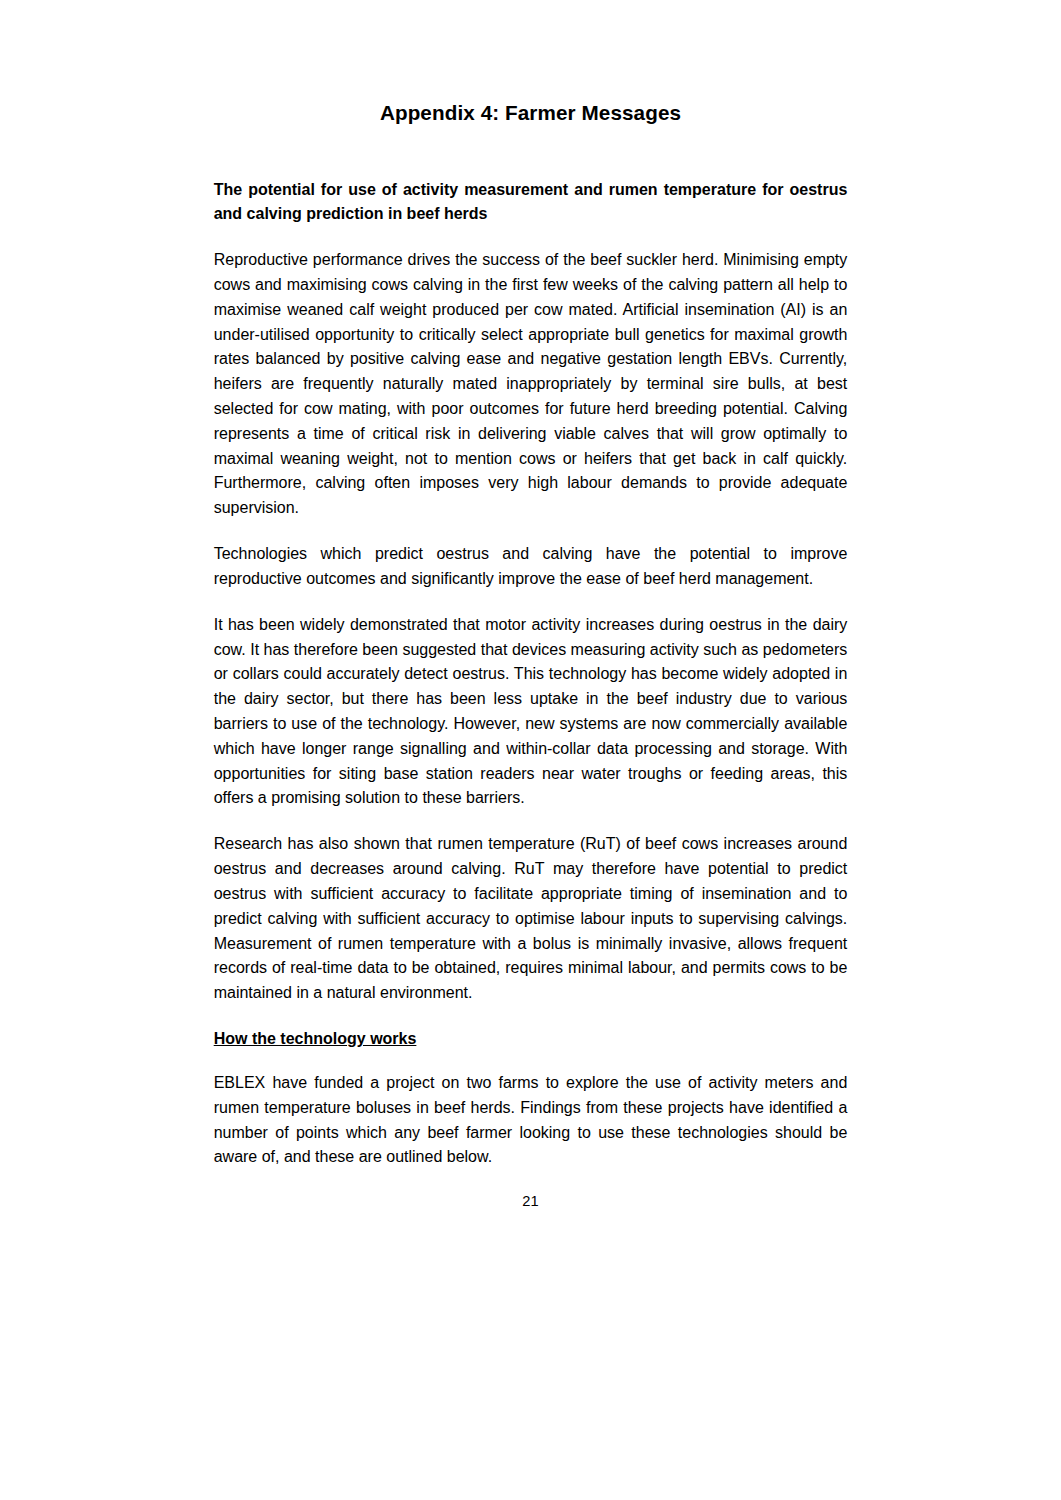Appendix 4: Farmer Messages
The potential for use of activity measurement and rumen temperature for oestrus and calving prediction in beef herds
Reproductive performance drives the success of the beef suckler herd. Minimising empty cows and maximising cows calving in the first few weeks of the calving pattern all help to maximise weaned calf weight produced per cow mated. Artificial insemination (AI) is an under-utilised opportunity to critically select appropriate bull genetics for maximal growth rates balanced by positive calving ease and negative gestation length EBVs. Currently, heifers are frequently naturally mated inappropriately by terminal sire bulls, at best selected for cow mating, with poor outcomes for future herd breeding potential. Calving represents a time of critical risk in delivering viable calves that will grow optimally to maximal weaning weight, not to mention cows or heifers that get back in calf quickly. Furthermore, calving often imposes very high labour demands to provide adequate supervision.
Technologies which predict oestrus and calving have the potential to improve reproductive outcomes and significantly improve the ease of beef herd management.
It has been widely demonstrated that motor activity increases during oestrus in the dairy cow. It has therefore been suggested that devices measuring activity such as pedometers or collars could accurately detect oestrus. This technology has become widely adopted in the dairy sector, but there has been less uptake in the beef industry due to various barriers to use of the technology. However, new systems are now commercially available which have longer range signalling and within-collar data processing and storage. With opportunities for siting base station readers near water troughs or feeding areas, this offers a promising solution to these barriers.
Research has also shown that rumen temperature (RuT) of beef cows increases around oestrus and decreases around calving. RuT may therefore have potential to predict oestrus with sufficient accuracy to facilitate appropriate timing of insemination and to predict calving with sufficient accuracy to optimise labour inputs to supervising calvings. Measurement of rumen temperature with a bolus is minimally invasive, allows frequent records of real-time data to be obtained, requires minimal labour, and permits cows to be maintained in a natural environment.
How the technology works
EBLEX have funded a project on two farms to explore the use of activity meters and rumen temperature boluses in beef herds. Findings from these projects have identified a number of points which any beef farmer looking to use these technologies should be aware of, and these are outlined below.
21